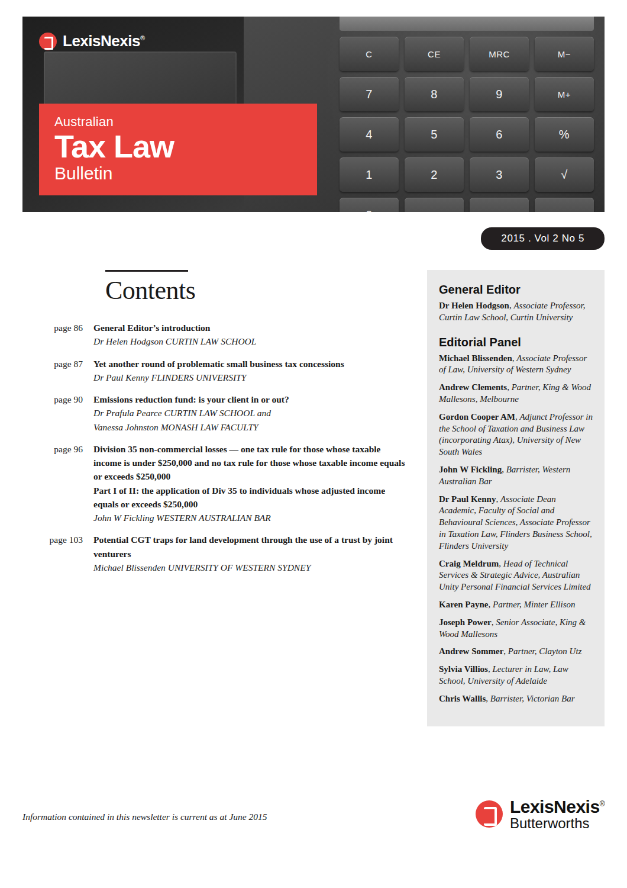C
CE
MRC
M−
7
8
9
M+
4
5
6
%
1
2
3
√
0
.
×
÷
+/−
=
−
+
LexisNexis®
Australian
Tax Law
Bulletin
2015 . Vol 2 No 5
Contents
| page 86 | General Editor’s introduction Dr Helen Hodgson CURTIN LAW SCHOOL |
| page 87 | Yet another round of problematic small business tax concessions Dr Paul Kenny FLINDERS UNIVERSITY |
| page 90 | Emissions reduction fund: is your client in or out? Dr Prafula Pearce CURTIN LAW SCHOOL and Vanessa Johnston MONASH LAW FACULTY |
| page 96 | Division 35 non-commercial losses — one tax rule for those whose taxable income is under $250,000 and no tax rule for those whose taxable income equals or exceeds $250,000 Part I of II: the application of Div 35 to individuals whose adjusted income equals or exceeds $250,000 John W Fickling WESTERN AUSTRALIAN BAR |
| page 103 | Potential CGT traps for land development through the use of a trust by joint venturers Michael Blissenden UNIVERSITY OF WESTERN SYDNEY |
General Editor
Dr Helen Hodgson, Associate Professor, Curtin Law School, Curtin University
Editorial Panel
Michael Blissenden, Associate Professor of Law, University of Western Sydney
Andrew Clements, Partner, King & Wood Mallesons, Melbourne
Gordon Cooper AM, Adjunct Professor in the School of Taxation and Business Law (incorporating Atax), University of New South Wales
John W Fickling, Barrister, Western Australian Bar
Dr Paul Kenny, Associate Dean Academic, Faculty of Social and Behavioural Sciences, Associate Professor in Taxation Law, Flinders Business School, Flinders University
Craig Meldrum, Head of Technical Services & Strategic Advice, Australian Unity Personal Financial Services Limited
Karen Payne, Partner, Minter Ellison
Joseph Power, Senior Associate, King & Wood Mallesons
Andrew Sommer, Partner, Clayton Utz
Sylvia Villios, Lecturer in Law, Law School, University of Adelaide
Chris Wallis, Barrister, Victorian Bar
Information contained in this newsletter is current as at June 2015
LexisNexis®
Butterworths